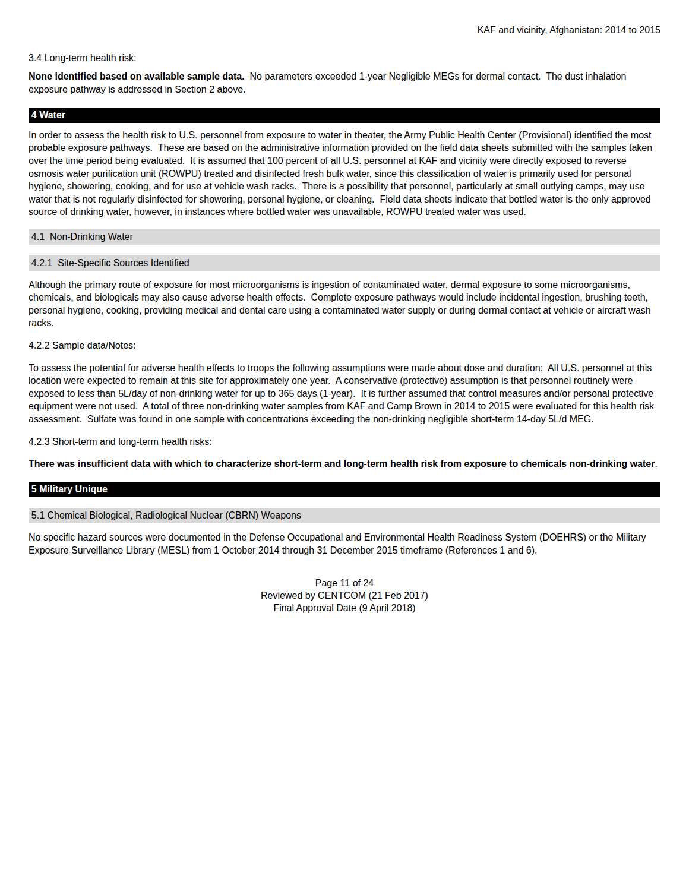KAF and vicinity, Afghanistan: 2014 to 2015
3.4 Long-term health risk:
None identified based on available sample data. No parameters exceeded 1-year Negligible MEGs for dermal contact. The dust inhalation exposure pathway is addressed in Section 2 above.
4 Water
In order to assess the health risk to U.S. personnel from exposure to water in theater, the Army Public Health Center (Provisional) identified the most probable exposure pathways. These are based on the administrative information provided on the field data sheets submitted with the samples taken over the time period being evaluated. It is assumed that 100 percent of all U.S. personnel at KAF and vicinity were directly exposed to reverse osmosis water purification unit (ROWPU) treated and disinfected fresh bulk water, since this classification of water is primarily used for personal hygiene, showering, cooking, and for use at vehicle wash racks. There is a possibility that personnel, particularly at small outlying camps, may use water that is not regularly disinfected for showering, personal hygiene, or cleaning. Field data sheets indicate that bottled water is the only approved source of drinking water, however, in instances where bottled water was unavailable, ROWPU treated water was used.
4.1 Non-Drinking Water
4.2.1 Site-Specific Sources Identified
Although the primary route of exposure for most microorganisms is ingestion of contaminated water, dermal exposure to some microorganisms, chemicals, and biologicals may also cause adverse health effects. Complete exposure pathways would include incidental ingestion, brushing teeth, personal hygiene, cooking, providing medical and dental care using a contaminated water supply or during dermal contact at vehicle or aircraft wash racks.
4.2.2 Sample data/Notes:
To assess the potential for adverse health effects to troops the following assumptions were made about dose and duration: All U.S. personnel at this location were expected to remain at this site for approximately one year. A conservative (protective) assumption is that personnel routinely were exposed to less than 5L/day of non-drinking water for up to 365 days (1-year). It is further assumed that control measures and/or personal protective equipment were not used. A total of three non-drinking water samples from KAF and Camp Brown in 2014 to 2015 were evaluated for this health risk assessment. Sulfate was found in one sample with concentrations exceeding the non-drinking negligible short-term 14-day 5L/d MEG.
4.2.3 Short-term and long-term health risks:
There was insufficient data with which to characterize short-term and long-term health risk from exposure to chemicals non-drinking water.
5 Military Unique
5.1 Chemical Biological, Radiological Nuclear (CBRN) Weapons
No specific hazard sources were documented in the Defense Occupational and Environmental Health Readiness System (DOEHRS) or the Military Exposure Surveillance Library (MESL) from 1 October 2014 through 31 December 2015 timeframe (References 1 and 6).
Page 11 of 24
Reviewed by CENTCOM (21 Feb 2017)
Final Approval Date (9 April 2018)